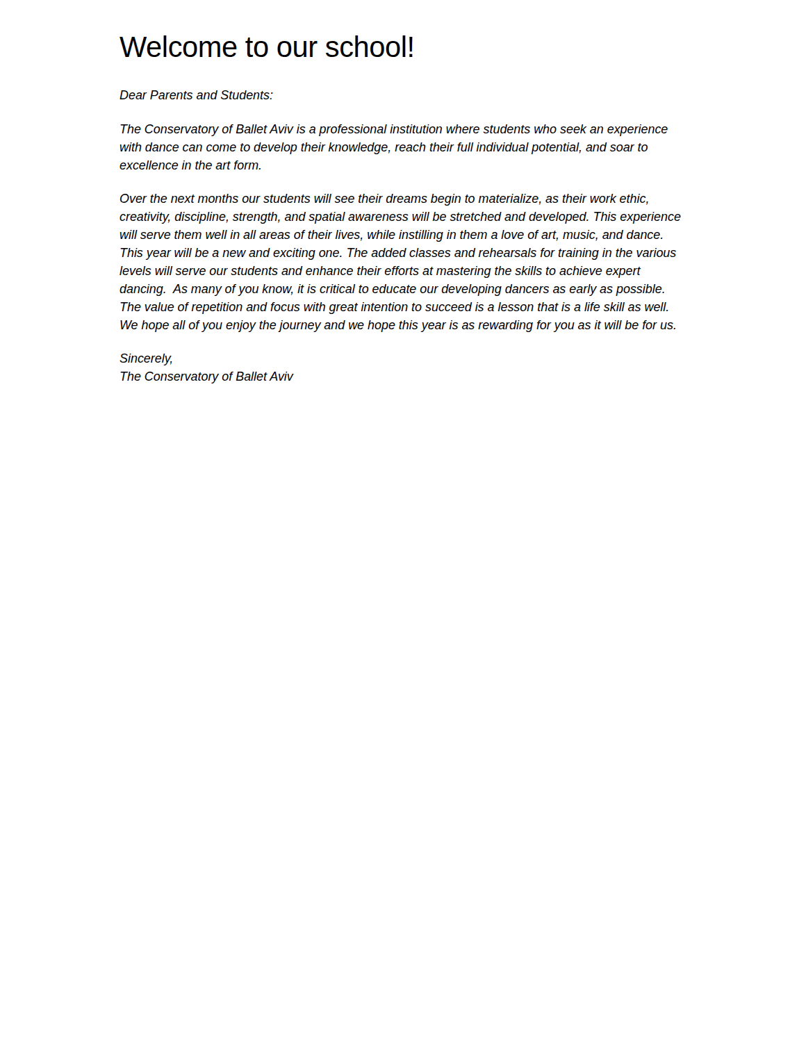Welcome to our school!
Dear Parents and Students:
The Conservatory of Ballet Aviv is a professional institution where students who seek an experience with dance can come to develop their knowledge, reach their full individual potential, and soar to excellence in the art form.
Over the next months our students will see their dreams begin to materialize, as their work ethic, creativity, discipline, strength, and spatial awareness will be stretched and developed. This experience will serve them well in all areas of their lives, while instilling in them a love of art, music, and dance.
This year will be a new and exciting one. The added classes and rehearsals for training in the various levels will serve our students and enhance their efforts at mastering the skills to achieve expert dancing. As many of you know, it is critical to educate our developing dancers as early as possible. The value of repetition and focus with great intention to succeed is a lesson that is a life skill as well. We hope all of you enjoy the journey and we hope this year is as rewarding for you as it will be for us.
Sincerely,
The Conservatory of Ballet Aviv